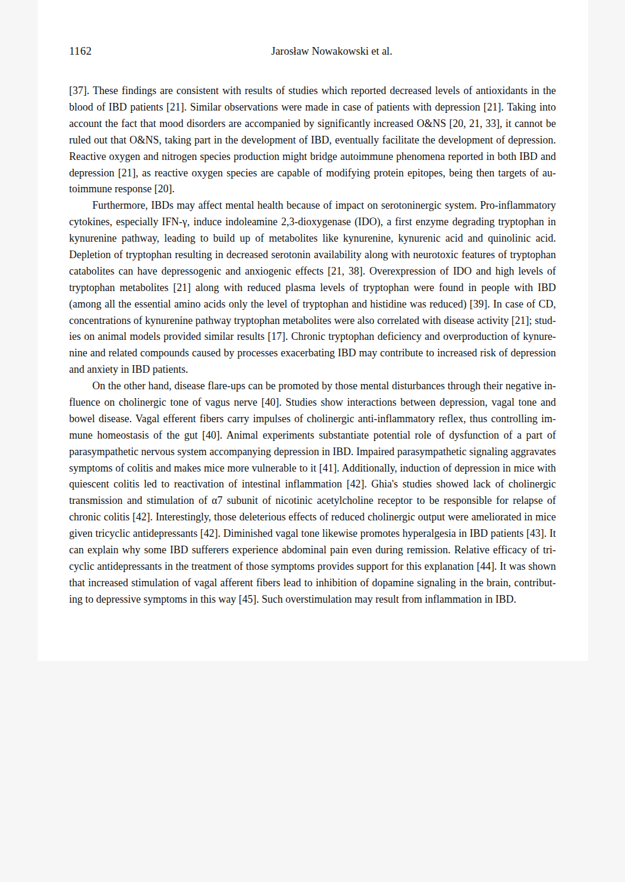1162 Jarosław Nowakowski et al.
[37]. These findings are consistent with results of studies which reported decreased levels of antioxidants in the blood of IBD patients [21]. Similar observations were made in case of patients with depression [21]. Taking into account the fact that mood disorders are accompanied by significantly increased O&NS [20, 21, 33], it cannot be ruled out that O&NS, taking part in the development of IBD, eventually facilitate the development of depression. Reactive oxygen and nitrogen species production might bridge autoimmune phenomena reported in both IBD and depression [21], as reactive oxygen species are capable of modifying protein epitopes, being then targets of autoimmune response [20].
Furthermore, IBDs may affect mental health because of impact on serotoninergic system. Pro-inflammatory cytokines, especially IFN-γ, induce indoleamine 2,3-dioxygenase (IDO), a first enzyme degrading tryptophan in kynurenine pathway, leading to build up of metabolites like kynurenine, kynurenic acid and quinolinic acid. Depletion of tryptophan resulting in decreased serotonin availability along with neurotoxic features of tryptophan catabolites can have depressogenic and anxiogenic effects [21, 38]. Overexpression of IDO and high levels of tryptophan metabolites [21] along with reduced plasma levels of tryptophan were found in people with IBD (among all the essential amino acids only the level of tryptophan and histidine was reduced) [39]. In case of CD, concentrations of kynurenine pathway tryptophan metabolites were also correlated with disease activity [21]; studies on animal models provided similar results [17]. Chronic tryptophan deficiency and overproduction of kynurenine and related compounds caused by processes exacerbating IBD may contribute to increased risk of depression and anxiety in IBD patients.
On the other hand, disease flare-ups can be promoted by those mental disturbances through their negative influence on cholinergic tone of vagus nerve [40]. Studies show interactions between depression, vagal tone and bowel disease. Vagal efferent fibers carry impulses of cholinergic anti-inflammatory reflex, thus controlling immune homeostasis of the gut [40]. Animal experiments substantiate potential role of dysfunction of a part of parasympathetic nervous system accompanying depression in IBD. Impaired parasympathetic signaling aggravates symptoms of colitis and makes mice more vulnerable to it [41]. Additionally, induction of depression in mice with quiescent colitis led to reactivation of intestinal inflammation [42]. Ghia's studies showed lack of cholinergic transmission and stimulation of α7 subunit of nicotinic acetylcholine receptor to be responsible for relapse of chronic colitis [42]. Interestingly, those deleterious effects of reduced cholinergic output were ameliorated in mice given tricyclic antidepressants [42]. Diminished vagal tone likewise promotes hyperalgesia in IBD patients [43]. It can explain why some IBD sufferers experience abdominal pain even during remission. Relative efficacy of tricyclic antidepressants in the treatment of those symptoms provides support for this explanation [44]. It was shown that increased stimulation of vagal afferent fibers lead to inhibition of dopamine signaling in the brain, contributing to depressive symptoms in this way [45]. Such overstimulation may result from inflammation in IBD.